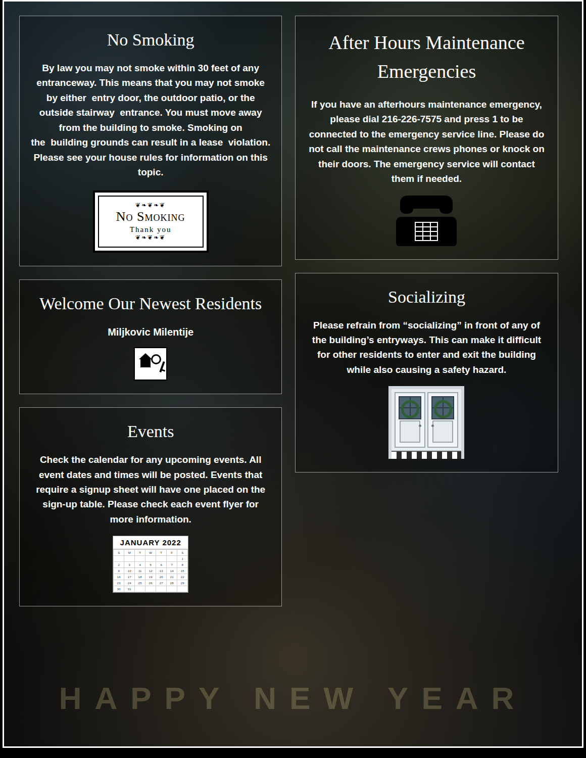HAPPY NEW YEAR
No Smoking
By law you may not smoke within 30 feet of any entranceway. This means that you may not smoke by either entry door, the outdoor patio, or the outside stairway entrance. You must move away from the building to smoke. Smoking on the building grounds can result in a lease violation. Please see your house rules for information on this topic.
❦❧❦❧❦
No Smoking
Thank you
❦❧❦❧❦
Welcome Our Newest Residents
Miljkovic Milentije
Events
Check the calendar for any upcoming events. All event dates and times will be posted. Events that require a signup sheet will have one placed on the sign-up table. Please check each event flyer for more information.
JANUARY 2022
| S | M | T | W | T | F | S |
| --- | --- | --- | --- | --- | --- | --- |
| | | | | | | 1 |
| 2 | 3 | 4 | 5 | 6 | 7 | 8 |
| 9 | 10 | 11 | 12 | 13 | 14 | 15 |
| 16 | 17 | 18 | 19 | 20 | 21 | 22 |
| 23 | 24 | 25 | 26 | 27 | 28 | 29 |
| 30 | 31 | | | | | |
After Hours Maintenance Emergencies
If you have an afterhours maintenance emergency, please dial 216-226-7575 and press 1 to be connected to the emergency service line. Please do not call the maintenance crews phones or knock on their doors. The emergency service will contact them if needed.
Socializing
Please refrain from “socializing” in front of any of the building’s entryways. This can make it difficult for other residents to enter and exit the building while also causing a safety hazard.